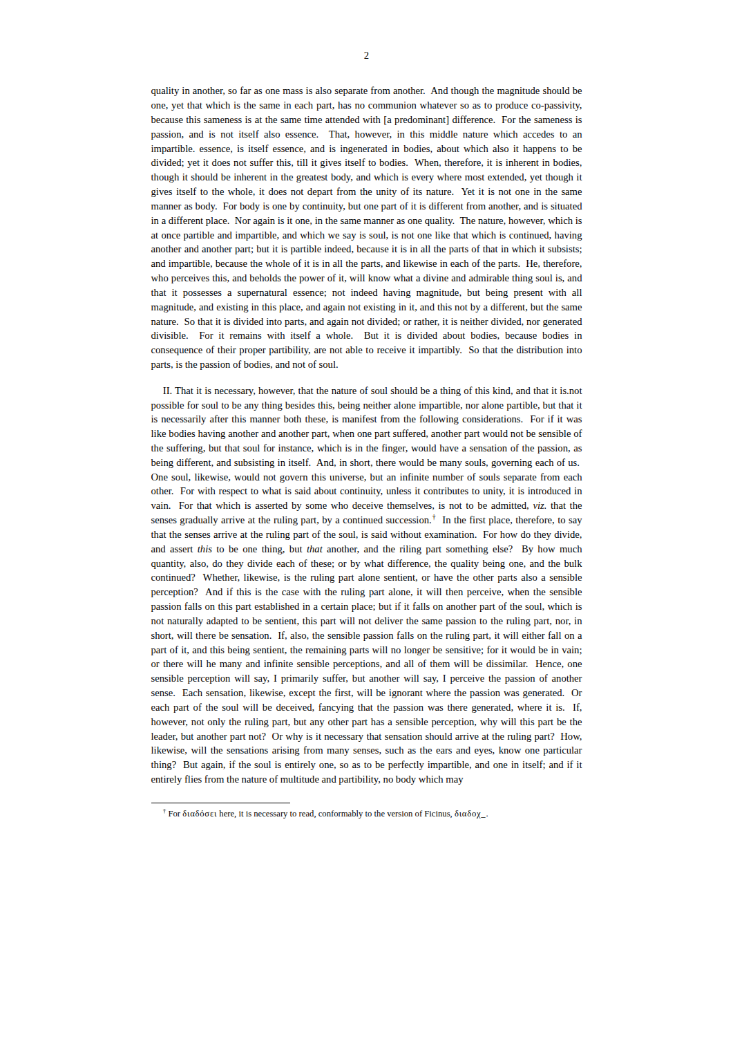2
quality in another, so far as one mass is also separate from another. And though the magnitude should be one, yet that which is the same in each part, has no communion whatever so as to produce co-passivity, because this sameness is at the same time attended with [a predominant] difference. For the sameness is passion, and is not itself also essence. That, however, in this middle nature which accedes to an impartible. essence, is itself essence, and is ingenerated in bodies, about which also it happens to be divided; yet it does not suffer this, till it gives itself to bodies. When, therefore, it is inherent in bodies, though it should be inherent in the greatest body, and which is every where most extended, yet though it gives itself to the whole, it does not depart from the unity of its nature. Yet it is not one in the same manner as body. For body is one by continuity, but one part of it is different from another, and is situated in a different place. Nor again is it one, in the same manner as one quality. The nature, however, which is at once partible and impartible, and which we say is soul, is not one like that which is continued, having another and another part; but it is partible indeed, because it is in all the parts of that in which it subsists; and impartible, because the whole of it is in all the parts, and likewise in each of the parts. He, therefore, who perceives this, and beholds the power of it, will know what a divine and admirable thing soul is, and that it possesses a supernatural essence; not indeed having magnitude, but being present with all magnitude, and existing in this place, and again not existing in it, and this not by a different, but the same nature. So that it is divided into parts, and again not divided; or rather, it is neither divided, nor generated divisible. For it remains with itself a whole. But it is divided about bodies, because bodies in consequence of their proper partibility, are not able to receive it impartibly. So that the distribution into parts, is the passion of bodies, and not of soul.
II. That it is necessary, however, that the nature of soul should be a thing of this kind, and that it is.not possible for soul to be any thing besides this, being neither alone impartible, nor alone partible, but that it is necessarily after this manner both these, is manifest from the following considerations. For if it was like bodies having another and another part, when one part suffered, another part would not be sensible of the suffering, but that soul for instance, which is in the finger, would have a sensation of the passion, as being different, and subsisting in itself. And, in short, there would be many souls, governing each of us. One soul, likewise, would not govern this universe, but an infinite number of souls separate from each other. For with respect to what is said about continuity, unless it contributes to unity, it is introduced in vain. For that which is asserted by some who deceive themselves, is not to be admitted, viz. that the senses gradually arrive at the ruling part, by a continued succession.† In the first place, therefore, to say that the senses arrive at the ruling part of the soul, is said without examination. For how do they divide, and assert this to be one thing, but that another, and the riling part something else? By how much quantity, also, do they divide each of these; or by what difference, the quality being one, and the bulk continued? Whether, likewise, is the ruling part alone sentient, or have the other parts also a sensible perception? And if this is the case with the ruling part alone, it will then perceive, when the sensible passion falls on this part established in a certain place; but if it falls on another part of the soul, which is not naturally adapted to be sentient, this part will not deliver the same passion to the ruling part, nor, in short, will there be sensation. If, also, the sensible passion falls on the ruling part, it will either fall on a part of it, and this being sentient, the remaining parts will no longer be sensitive; for it would be in vain; or there will he many and infinite sensible perceptions, and all of them will be dissimilar. Hence, one sensible perception will say, I primarily suffer, but another will say, I perceive the passion of another sense. Each sensation, likewise, except the first, will be ignorant where the passion was generated. Or each part of the soul will be deceived, fancying that the passion was there generated, where it is. If, however, not only the ruling part, but any other part has a sensible perception, why will this part be the leader, but another part not? Or why is it necessary that sensation should arrive at the ruling part? How, likewise, will the sensations arising from many senses, such as the ears and eyes, know one particular thing? But again, if the soul is entirely one, so as to be perfectly impartible, and one in itself; and if it entirely flies from the nature of multitude and partibility, no body which may
† For διαδόσει here, it is necessary to read, conformably to the version of Ficinus, διαδοχ_.